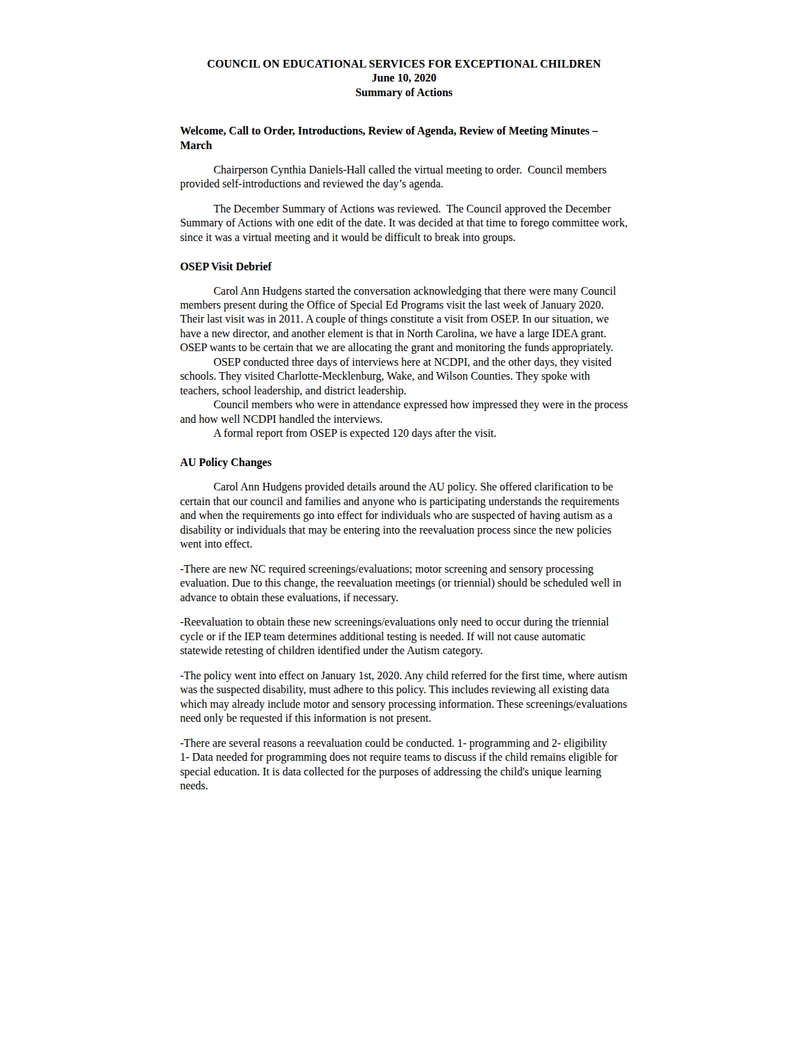COUNCIL ON EDUCATIONAL SERVICES FOR EXCEPTIONAL CHILDREN June 10, 2020 Summary of Actions
Welcome, Call to Order, Introductions, Review of Agenda, Review of Meeting Minutes – March
Chairperson Cynthia Daniels-Hall called the virtual meeting to order. Council members provided self-introductions and reviewed the day’s agenda.
The December Summary of Actions was reviewed. The Council approved the December Summary of Actions with one edit of the date. It was decided at that time to forego committee work, since it was a virtual meeting and it would be difficult to break into groups.
OSEP Visit Debrief
Carol Ann Hudgens started the conversation acknowledging that there were many Council members present during the Office of Special Ed Programs visit the last week of January 2020. Their last visit was in 2011. A couple of things constitute a visit from OSEP. In our situation, we have a new director, and another element is that in North Carolina, we have a large IDEA grant. OSEP wants to be certain that we are allocating the grant and monitoring the funds appropriately.
OSEP conducted three days of interviews here at NCDPI, and the other days, they visited schools. They visited Charlotte-Mecklenburg, Wake, and Wilson Counties. They spoke with teachers, school leadership, and district leadership.
Council members who were in attendance expressed how impressed they were in the process and how well NCDPI handled the interviews.
A formal report from OSEP is expected 120 days after the visit.
AU Policy Changes
Carol Ann Hudgens provided details around the AU policy. She offered clarification to be certain that our council and families and anyone who is participating understands the requirements and when the requirements go into effect for individuals who are suspected of having autism as a disability or individuals that may be entering into the reevaluation process since the new policies went into effect.
-There are new NC required screenings/evaluations; motor screening and sensory processing evaluation. Due to this change, the reevaluation meetings (or triennial) should be scheduled well in advance to obtain these evaluations, if necessary.
-Reevaluation to obtain these new screenings/evaluations only need to occur during the triennial cycle or if the IEP team determines additional testing is needed. If will not cause automatic statewide retesting of children identified under the Autism category.
-The policy went into effect on January 1st, 2020. Any child referred for the first time, where autism was the suspected disability, must adhere to this policy. This includes reviewing all existing data which may already include motor and sensory processing information. These screenings/evaluations need only be requested if this information is not present.
-There are several reasons a reevaluation could be conducted. 1- programming and 2- eligibility
1- Data needed for programming does not require teams to discuss if the child remains eligible for special education. It is data collected for the purposes of addressing the child's unique learning needs.